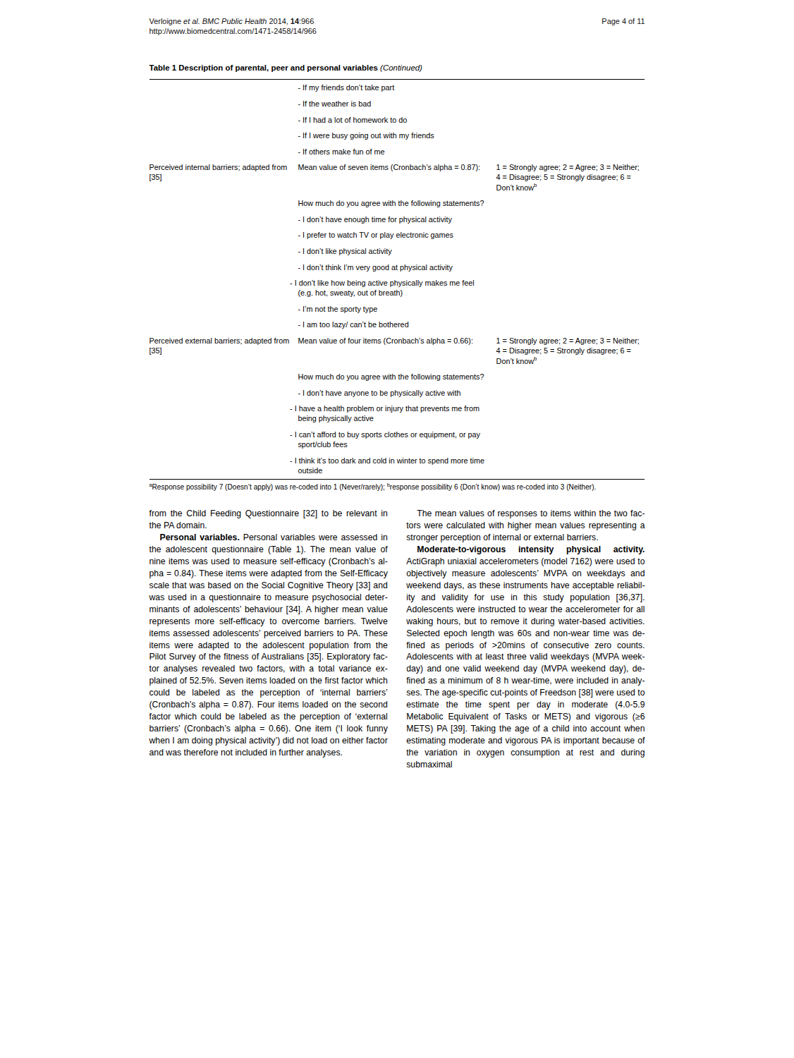Verloigne et al. BMC Public Health 2014, 14:966
http://www.biomedcentral.com/1471-2458/14/966
Page 4 of 11
Table 1 Description of parental, peer and personal variables (Continued)
| | - If my friends don’t take part | |
| | - If the weather is bad | |
| | - If I had a lot of homework to do | |
| | - If I were busy going out with my friends | |
| | - If others make fun of me | |
| Perceived internal barriers; adapted from [35] | Mean value of seven items (Cronbach’s alpha = 0.87): | 1 = Strongly agree; 2 = Agree; 3 = Neither; 4 = Disagree; 5 = Strongly disagree; 6 = Don’t know b |
| | How much do you agree with the following statements? | |
| | - I don’t have enough time for physical activity | |
| | - I prefer to watch TV or play electronic games | |
| | - I don’t like physical activity | |
| | - I don’t think I’m very good at physical activity | |
| | - I don’t like how being active physically makes me feel (e.g. hot, sweaty, out of breath) | |
| | - I’m not the sporty type | |
| | - I am too lazy/ can’t be bothered | |
| Perceived external barriers; adapted from [35] | Mean value of four items (Cronbach’s alpha = 0.66): | 1 = Strongly agree; 2 = Agree; 3 = Neither; 4 = Disagree; 5 = Strongly disagree; 6 = Don’t know b |
| | How much do you agree with the following statements? | |
| | - I don’t have anyone to be physically active with | |
| | - I have a health problem or injury that prevents me from being physically active | |
| | - I can’t afford to buy sports clothes or equipment, or pay sport/club fees | |
| | - I think it’s too dark and cold in winter to spend more time outside | |
aResponse possibility 7 (Doesn’t apply) was re-coded into 1 (Never/rarely); bresponse possibility 6 (Don’t know) was re-coded into 3 (Neither).
from the Child Feeding Questionnaire [32] to be relevant in the PA domain.
Personal variables. Personal variables were assessed in the adolescent questionnaire (Table 1). The mean value of nine items was used to measure self-efficacy (Cronbach’s alpha = 0.84). These items were adapted from the Self-Efficacy scale that was based on the Social Cognitive Theory [33] and was used in a questionnaire to measure psychosocial determinants of adolescents’ behaviour [34]. A higher mean value represents more self-efficacy to overcome barriers. Twelve items assessed adolescents’ perceived barriers to PA. These items were adapted to the adolescent population from the Pilot Survey of the fitness of Australians [35]. Exploratory factor analyses revealed two factors, with a total variance explained of 52.5%. Seven items loaded on the first factor which could be labeled as the perception of ‘internal barriers’ (Cronbach’s alpha = 0.87). Four items loaded on the second factor which could be labeled as the perception of ‘external barriers’ (Cronbach’s alpha = 0.66). One item (‘I look funny when I am doing physical activity’) did not load on either factor and was therefore not included in further analyses.
The mean values of responses to items within the two factors were calculated with higher mean values representing a stronger perception of internal or external barriers.
Moderate-to-vigorous intensity physical activity. ActiGraph uniaxial accelerometers (model 7162) were used to objectively measure adolescents’ MVPA on weekdays and weekend days, as these instruments have acceptable reliability and validity for use in this study population [36,37]. Adolescents were instructed to wear the accelerometer for all waking hours, but to remove it during water-based activities. Selected epoch length was 60s and non-wear time was defined as periods of >20mins of consecutive zero counts. Adolescents with at least three valid weekdays (MVPA weekday) and one valid weekend day (MVPA weekend day), defined as a minimum of 8 h wear-time, were included in analyses. The age-specific cut-points of Freedson [38] were used to estimate the time spent per day in moderate (4.0-5.9 Metabolic Equivalent of Tasks or METS) and vigorous (≥6 METS) PA [39]. Taking the age of a child into account when estimating moderate and vigorous PA is important because of the variation in oxygen consumption at rest and during submaximal